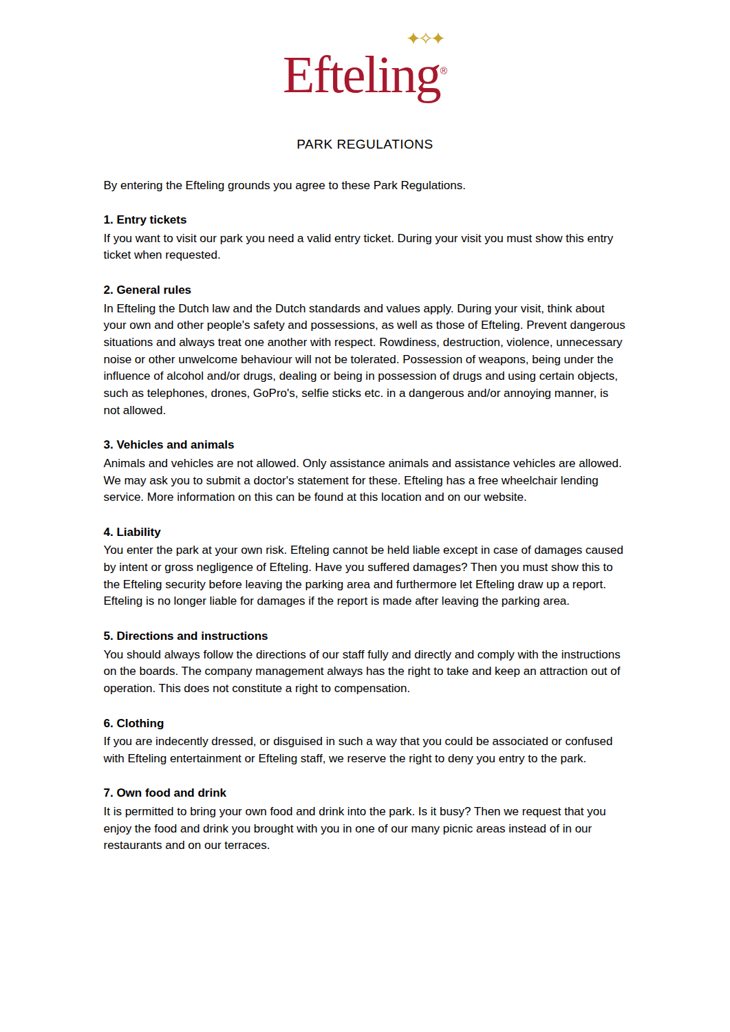✦✧✦Efteling®
PARK REGULATIONS
By entering the Efteling grounds you agree to these Park Regulations.
1. Entry tickets
If you want to visit our park you need a valid entry ticket. During your visit you must show this entry ticket when requested.
2. General rules
In Efteling the Dutch law and the Dutch standards and values apply. During your visit, think about your own and other people's safety and possessions, as well as those of Efteling. Prevent dangerous situations and always treat one another with respect. Rowdiness, destruction, violence, unnecessary noise or other unwelcome behaviour will not be tolerated. Possession of weapons, being under the influence of alcohol and/or drugs, dealing or being in possession of drugs and using certain objects, such as telephones, drones, GoPro's, selfie sticks etc. in a dangerous and/or annoying manner, is not allowed.
3. Vehicles and animals
Animals and vehicles are not allowed. Only assistance animals and assistance vehicles are allowed. We may ask you to submit a doctor's statement for these. Efteling has a free wheelchair lending service. More information on this can be found at this location and on our website.
4. Liability
You enter the park at your own risk. Efteling cannot be held liable except in case of damages caused by intent or gross negligence of Efteling. Have you suffered damages? Then you must show this to the Efteling security before leaving the parking area and furthermore let Efteling draw up a report. Efteling is no longer liable for damages if the report is made after leaving the parking area.
5. Directions and instructions
You should always follow the directions of our staff fully and directly and comply with the instructions on the boards. The company management always has the right to take and keep an attraction out of operation. This does not constitute a right to compensation.
6. Clothing
If you are indecently dressed, or disguised in such a way that you could be associated or confused with Efteling entertainment or Efteling staff, we reserve the right to deny you entry to the park.
7. Own food and drink
It is permitted to bring your own food and drink into the park. Is it busy? Then we request that you enjoy the food and drink you brought with you in one of our many picnic areas instead of in our restaurants and on our terraces.